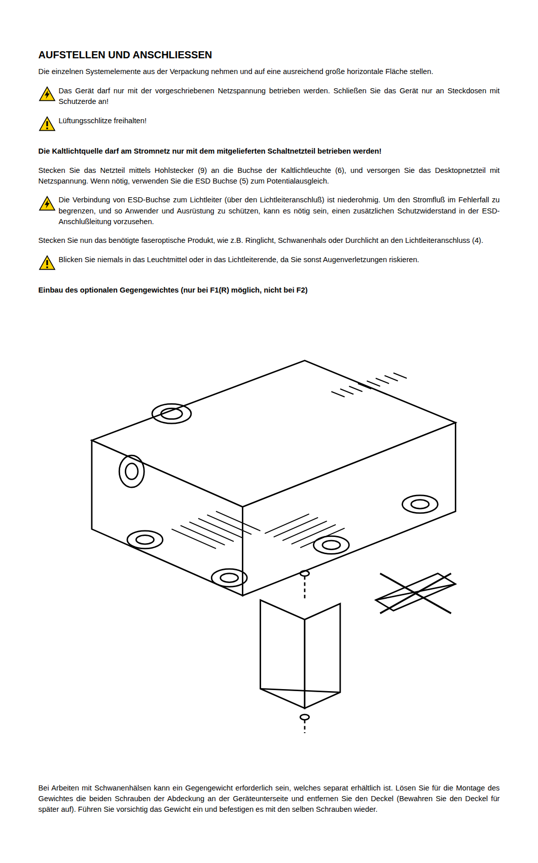AUFSTELLEN UND ANSCHLIESSEN
Die einzelnen Systemelemente aus der Verpackung nehmen und auf eine ausreichend große horizontale Fläche stellen.
Das Gerät darf nur mit der vorgeschriebenen Netzspannung betrieben werden. Schließen Sie das Gerät nur an Steckdosen mit Schutzerde an!
Lüftungsschlitze freihalten!
Die Kaltlichtquelle darf am Stromnetz nur mit dem mitgelieferten Schaltnetzteil betrieben werden!
Stecken Sie das Netzteil mittels Hohlstecker (9) an die Buchse der Kaltlichtleuchte (6), und versorgen Sie das Desktopnetzteil mit Netzspannung. Wenn nötig, verwenden Sie die ESD Buchse (5) zum Potentialausgleich.
Die Verbindung von ESD-Buchse zum Lichtleiter (über den Lichtleiteranschluß) ist niederohmig. Um den Stromfluß im Fehlerfall zu begrenzen, und so Anwender und Ausrüstung zu schützen, kann es nötig sein, einen zusätzlichen Schutzwiderstand in der ESD-Anschlußleitung vorzusehen.
Stecken Sie nun das benötigte faseroptische Produkt, wie z.B. Ringlicht, Schwanenhals oder Durchlicht an den Lichtleiteranschluss (4).
Blicken Sie niemals in das Leuchtmittel oder in das Lichtleiterende, da Sie sonst Augenverletzungen riskieren.
Einbau des optionalen Gegengewichtes (nur bei F1(R) möglich, nicht bei F2)
Bei Arbeiten mit Schwanenhälsen kann ein Gegengewicht erforderlich sein, welches separat erhältlich ist. Lösen Sie für die Montage des Gewichtes die beiden Schrauben der Abdeckung an der Geräteunterseite und entfernen Sie den Deckel (Bewahren Sie den Deckel für später auf). Führen Sie vorsichtig das Gewicht ein und befestigen es mit den selben Schrauben wieder.